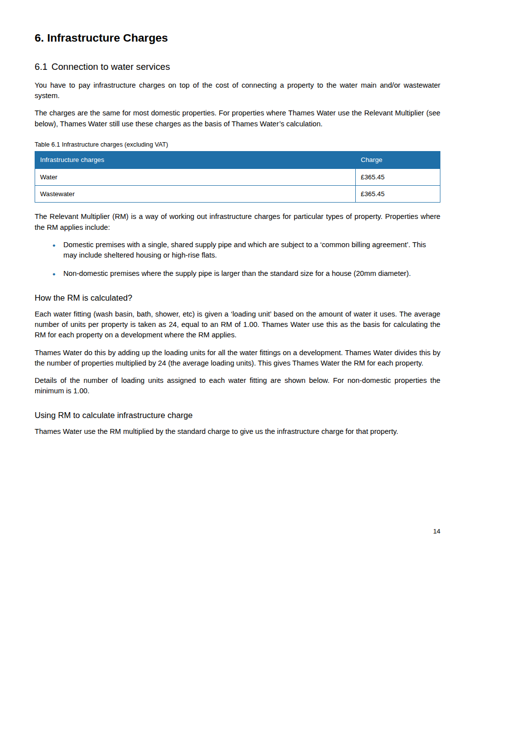6. Infrastructure Charges
6.1 Connection to water services
You have to pay infrastructure charges on top of the cost of connecting a property to the water main and/or wastewater system.
The charges are the same for most domestic properties. For properties where Thames Water use the Relevant Multiplier (see below), Thames Water still use these charges as the basis of Thames Water’s calculation.
Table 6.1 Infrastructure charges (excluding VAT)
| Infrastructure charges | Charge |
| --- | --- |
| Water | £365.45 |
| Wastewater | £365.45 |
The Relevant Multiplier (RM) is a way of working out infrastructure charges for particular types of property. Properties where the RM applies include:
Domestic premises with a single, shared supply pipe and which are subject to a ‘common billing agreement’. This may include sheltered housing or high-rise flats.
Non-domestic premises where the supply pipe is larger than the standard size for a house (20mm diameter).
How the RM is calculated?
Each water fitting (wash basin, bath, shower, etc) is given a ‘loading unit’ based on the amount of water it uses. The average number of units per property is taken as 24, equal to an RM of 1.00. Thames Water use this as the basis for calculating the RM for each property on a development where the RM applies.
Thames Water do this by adding up the loading units for all the water fittings on a development. Thames Water divides this by the number of properties multiplied by 24 (the average loading units). This gives Thames Water the RM for each property.
Details of the number of loading units assigned to each water fitting are shown below. For non-domestic properties the minimum is 1.00.
Using RM to calculate infrastructure charge
Thames Water use the RM multiplied by the standard charge to give us the infrastructure charge for that property.
14